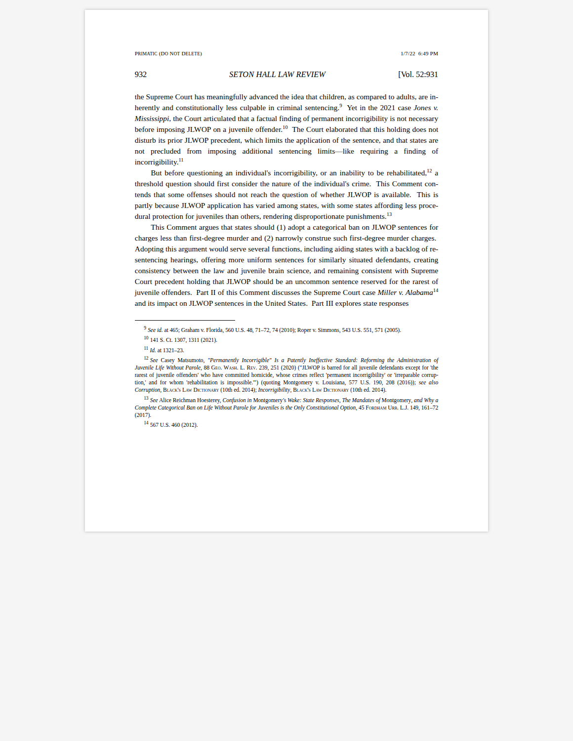PRIMATIC (DO NOT DELETE) 1/7/22 6:49 PM
932 SETON HALL LAW REVIEW [Vol. 52:931
the Supreme Court has meaningfully advanced the idea that children, as compared to adults, are inherently and constitutionally less culpable in criminal sentencing.9 Yet in the 2021 case Jones v. Mississippi, the Court articulated that a factual finding of permanent incorrigibility is not necessary before imposing JLWOP on a juvenile offender.10 The Court elaborated that this holding does not disturb its prior JLWOP precedent, which limits the application of the sentence, and that states are not precluded from imposing additional sentencing limits—like requiring a finding of incorrigibility.11
But before questioning an individual's incorrigibility, or an inability to be rehabilitated,12 a threshold question should first consider the nature of the individual's crime. This Comment contends that some offenses should not reach the question of whether JLWOP is available. This is partly because JLWOP application has varied among states, with some states affording less procedural protection for juveniles than others, rendering disproportionate punishments.13
This Comment argues that states should (1) adopt a categorical ban on JLWOP sentences for charges less than first-degree murder and (2) narrowly construe such first-degree murder charges. Adopting this argument would serve several functions, including aiding states with a backlog of resentencing hearings, offering more uniform sentences for similarly situated defendants, creating consistency between the law and juvenile brain science, and remaining consistent with Supreme Court precedent holding that JLWOP should be an uncommon sentence reserved for the rarest of juvenile offenders. Part II of this Comment discusses the Supreme Court case Miller v. Alabama14 and its impact on JLWOP sentences in the United States. Part III explores state responses
9 See id. at 465; Graham v. Florida, 560 U.S. 48, 71–72, 74 (2010); Roper v. Simmons, 543 U.S. 551, 571 (2005).
10141 S. Ct. 1307, 1311 (2021).
11 Id. at 1321–23.
12 See Casey Matsumoto, "Permanently Incorrigible" Is a Patently Ineffective Standard: Reforming the Administration of Juvenile Life Without Parole, 88 Geo. Wash. L. Rev. 239, 251 (2020) ("JLWOP is barred for all juvenile defendants except for 'the rarest of juvenile offenders' who have committed homicide, whose crimes reflect 'permanent incorrigibility' or 'irreparable corruption,' and for whom 'rehabilitation is impossible.'") (quoting Montgomery v. Louisiana, 577 U.S. 190, 208 (2016)); see also Corruption, Black's Law Dictionary (10th ed. 2014); Incorrigibility, Black's Law Dictionary (10th ed. 2014).
13 See Alice Reichman Hoesterey, Confusion in Montgomery's Wake: State Responses, The Mandates of Montgomery, and Why a Complete Categorical Ban on Life Without Parole for Juveniles is the Only Constitutional Option, 45 Fordham Urb. L.J. 149, 161–72 (2017).
14567 U.S. 460 (2012).